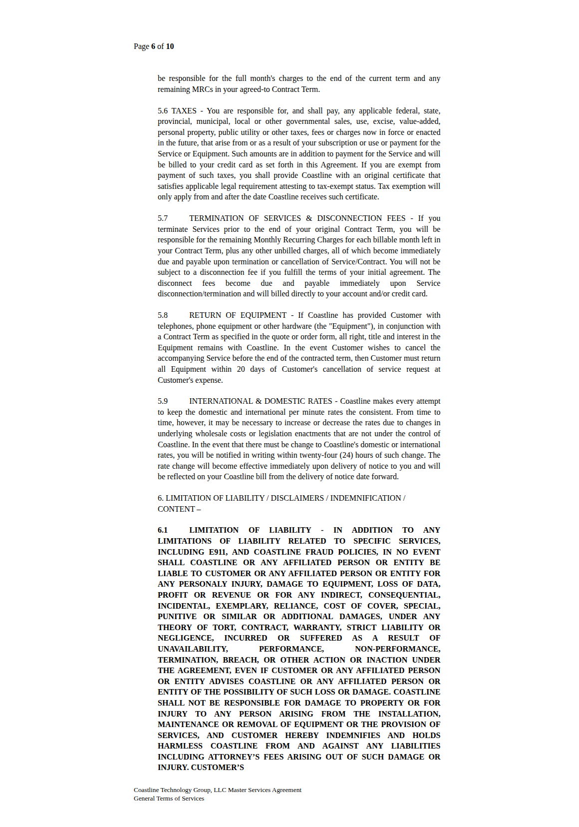Page 6 of 10
be responsible for the full month's charges to the end of the current term and any remaining MRCs in your agreed-to Contract Term.
5.6 TAXES - You are responsible for, and shall pay, any applicable federal, state, provincial, municipal, local or other governmental sales, use, excise, value-added, personal property, public utility or other taxes, fees or charges now in force or enacted in the future, that arise from or as a result of your subscription or use or payment for the Service or Equipment. Such amounts are in addition to payment for the Service and will be billed to your credit card as set forth in this Agreement. If you are exempt from payment of such taxes, you shall provide Coastline with an original certificate that satisfies applicable legal requirement attesting to tax-exempt status. Tax exemption will only apply from and after the date Coastline receives such certificate.
5.7 TERMINATION OF SERVICES & DISCONNECTION FEES - If you terminate Services prior to the end of your original Contract Term, you will be responsible for the remaining Monthly Recurring Charges for each billable month left in your Contract Term, plus any other unbilled charges, all of which become immediately due and payable upon termination or cancellation of Service/Contract. You will not be subject to a disconnection fee if you fulfill the terms of your initial agreement. The disconnect fees become due and payable immediately upon Service disconnection/termination and will billed directly to your account and/or credit card.
5.8 RETURN OF EQUIPMENT - If Coastline has provided Customer with telephones, phone equipment or other hardware (the "Equipment"), in conjunction with a Contract Term as specified in the quote or order form, all right, title and interest in the Equipment remains with Coastline. In the event Customer wishes to cancel the accompanying Service before the end of the contracted term, then Customer must return all Equipment within 20 days of Customer's cancellation of service request at Customer's expense.
5.9 INTERNATIONAL & DOMESTIC RATES - Coastline makes every attempt to keep the domestic and international per minute rates the consistent. From time to time, however, it may be necessary to increase or decrease the rates due to changes in underlying wholesale costs or legislation enactments that are not under the control of Coastline. In the event that there must be change to Coastline's domestic or international rates, you will be notified in writing within twenty-four (24) hours of such change. The rate change will become effective immediately upon delivery of notice to you and will be reflected on your Coastline bill from the delivery of notice date forward.
6. LIMITATION OF LIABILITY / DISCLAIMERS / INDEMNIFICATION / CONTENT –
6.1 LIMITATION OF LIABILITY - IN ADDITION TO ANY LIMITATIONS OF LIABILITY RELATED TO SPECIFIC SERVICES, INCLUDING E911, AND COASTLINE FRAUD POLICIES, IN NO EVENT SHALL COASTLINE OR ANY AFFILIATED PERSON OR ENTITY BE LIABLE TO CUSTOMER OR ANY AFFILIATED PERSON OR ENTITY FOR ANY PERSONALY INJURY, DAMAGE TO EQUIPMENT, LOSS OF DATA, PROFIT OR REVENUE OR FOR ANY INDIRECT, CONSEQUENTIAL, INCIDENTAL, EXEMPLARY, RELIANCE, COST OF COVER, SPECIAL, PUNITIVE OR SIMILAR OR ADDITIONAL DAMAGES, UNDER ANY THEORY OF TORT, CONTRACT, WARRANTY, STRICT LIABILITY OR NEGLIGENCE, INCURRED OR SUFFERED AS A RESULT OF UNAVAILABILITY, PERFORMANCE, NON-PERFORMANCE, TERMINATION, BREACH, OR OTHER ACTION OR INACTION UNDER THE AGREEMENT, EVEN IF CUSTOMER OR ANY AFFILIATED PERSON OR ENTITY ADVISES COASTLINE OR ANY AFFILIATED PERSON OR ENTITY OF THE POSSIBILITY OF SUCH LOSS OR DAMAGE. COASTLINE SHALL NOT BE RESPONSIBLE FOR DAMAGE TO PROPERTY OR FOR INJURY TO ANY PERSON ARISING FROM THE INSTALLATION, MAINTENANCE OR REMOVAL OF EQUIPMENT OR THE PROVISION OF SERVICES, AND CUSTOMER HEREBY INDEMNIFIES AND HOLDS HARMLESS COASTLINE FROM AND AGAINST ANY LIABILITIES INCLUDING ATTORNEY’S FEES ARISING OUT OF SUCH DAMAGE OR INJURY. CUSTOMER’S
Coastline Technology Group, LLC Master Services Agreement
General Terms of Services